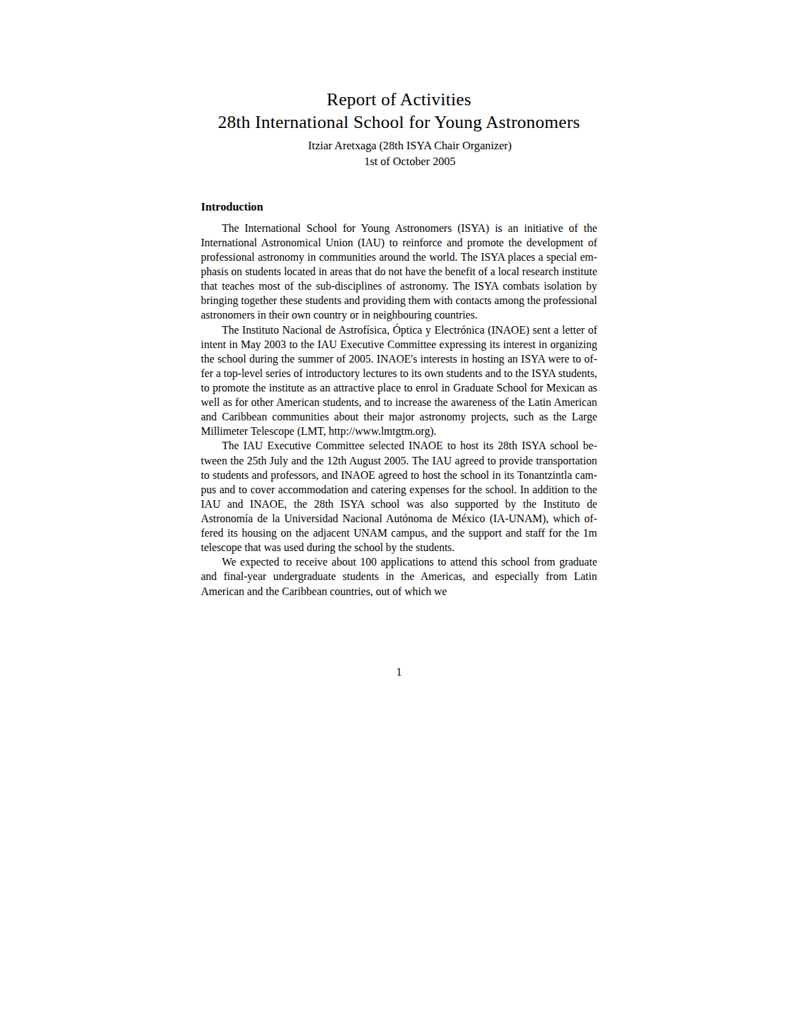Report of Activities
28th International School for Young Astronomers
Itziar Aretxaga (28th ISYA Chair Organizer)
1st of October 2005
Introduction
The International School for Young Astronomers (ISYA) is an initiative of the International Astronomical Union (IAU) to reinforce and promote the development of professional astronomy in communities around the world. The ISYA places a special emphasis on students located in areas that do not have the benefit of a local research institute that teaches most of the sub-disciplines of astronomy. The ISYA combats isolation by bringing together these students and providing them with contacts among the professional astronomers in their own country or in neighbouring countries.
The Instituto Nacional de Astrofísica, Óptica y Electrónica (INAOE) sent a letter of intent in May 2003 to the IAU Executive Committee expressing its interest in organizing the school during the summer of 2005. INAOE's interests in hosting an ISYA were to offer a top-level series of introductory lectures to its own students and to the ISYA students, to promote the institute as an attractive place to enrol in Graduate School for Mexican as well as for other American students, and to increase the awareness of the Latin American and Caribbean communities about their major astronomy projects, such as the Large Millimeter Telescope (LMT, http://www.lmtgtm.org).
The IAU Executive Committee selected INAOE to host its 28th ISYA school between the 25th July and the 12th August 2005. The IAU agreed to provide transportation to students and professors, and INAOE agreed to host the school in its Tonantzintla campus and to cover accommodation and catering expenses for the school. In addition to the IAU and INAOE, the 28th ISYA school was also supported by the Instituto de Astronomía de la Universidad Nacional Autónoma de México (IA-UNAM), which offered its housing on the adjacent UNAM campus, and the support and staff for the 1m telescope that was used during the school by the students.
We expected to receive about 100 applications to attend this school from graduate and final-year undergraduate students in the Americas, and especially from Latin American and the Caribbean countries, out of which we
1